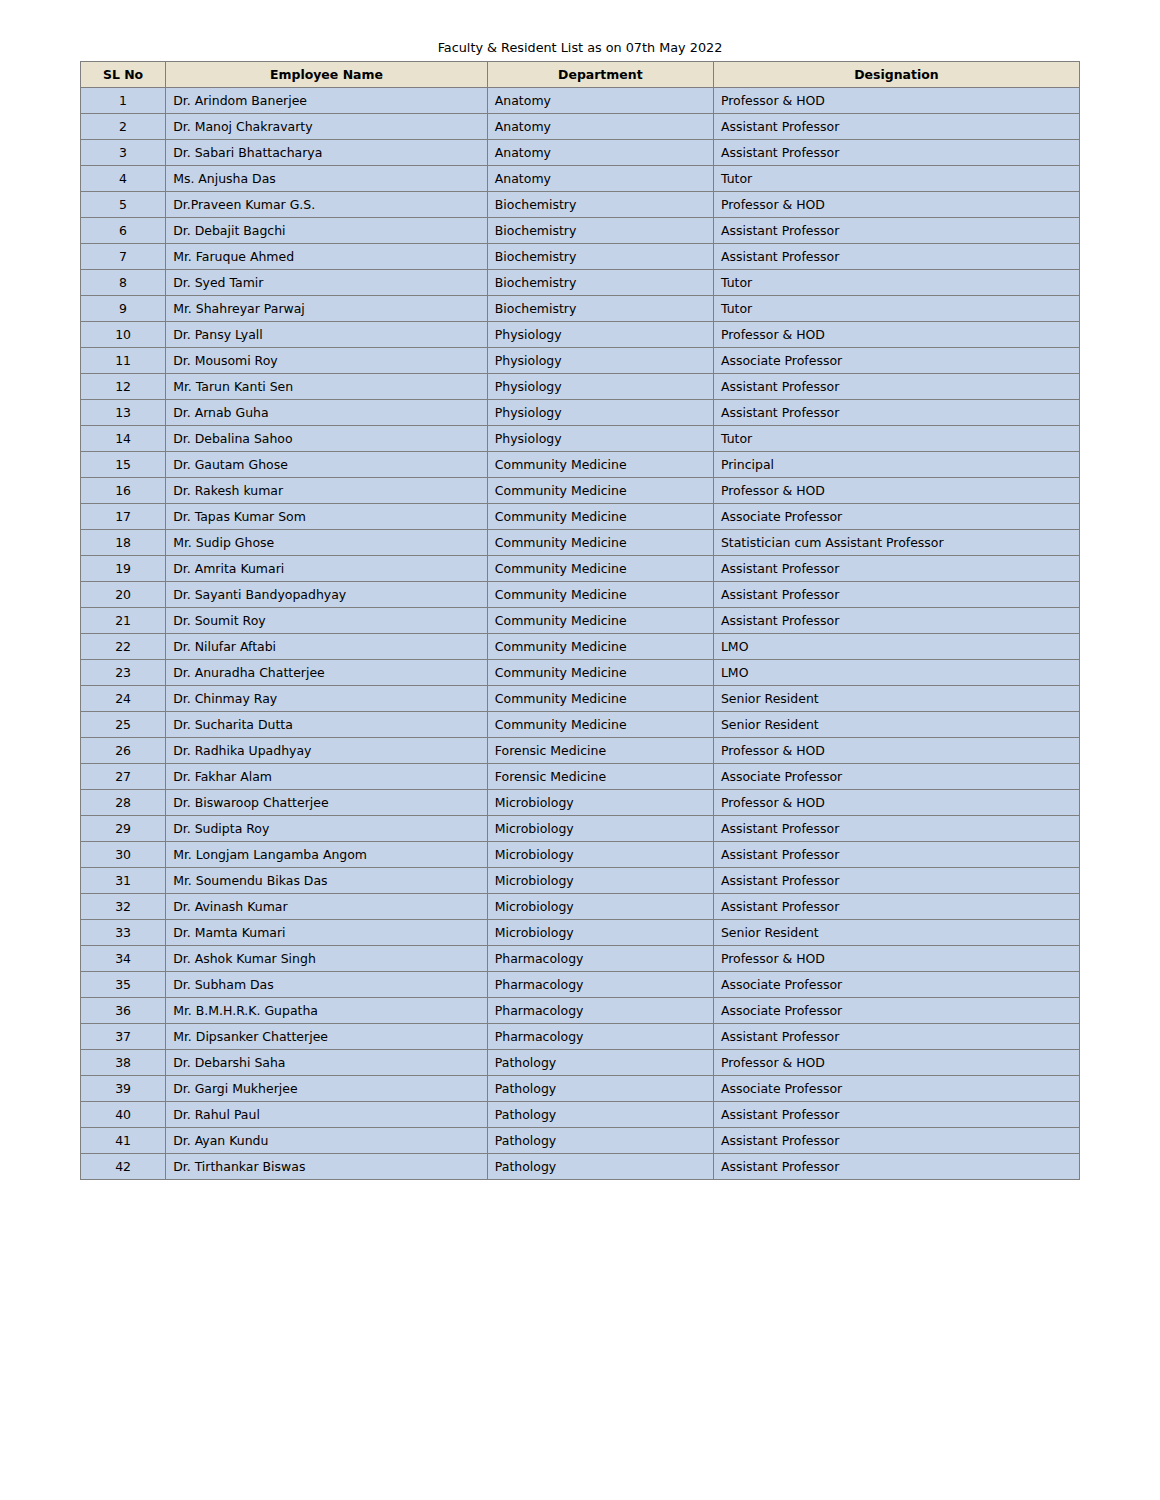Faculty & Resident List as on 07th May 2022
| SL No | Employee Name | Department | Designation |
| --- | --- | --- | --- |
| 1 | Dr. Arindom Banerjee | Anatomy | Professor & HOD |
| 2 | Dr. Manoj Chakravarty | Anatomy | Assistant Professor |
| 3 | Dr. Sabari Bhattacharya | Anatomy | Assistant Professor |
| 4 | Ms. Anjusha Das | Anatomy | Tutor |
| 5 | Dr.Praveen Kumar G.S. | Biochemistry | Professor & HOD |
| 6 | Dr. Debajit Bagchi | Biochemistry | Assistant Professor |
| 7 | Mr. Faruque Ahmed | Biochemistry | Assistant Professor |
| 8 | Dr. Syed Tamir | Biochemistry | Tutor |
| 9 | Mr. Shahreyar Parwaj | Biochemistry | Tutor |
| 10 | Dr. Pansy Lyall | Physiology | Professor & HOD |
| 11 | Dr. Mousomi Roy | Physiology | Associate Professor |
| 12 | Mr. Tarun Kanti Sen | Physiology | Assistant Professor |
| 13 | Dr. Arnab Guha | Physiology | Assistant Professor |
| 14 | Dr. Debalina Sahoo | Physiology | Tutor |
| 15 | Dr. Gautam Ghose | Community Medicine | Principal |
| 16 | Dr. Rakesh kumar | Community Medicine | Professor & HOD |
| 17 | Dr. Tapas Kumar Som | Community Medicine | Associate Professor |
| 18 | Mr. Sudip Ghose | Community Medicine | Statistician cum Assistant Professor |
| 19 | Dr. Amrita Kumari | Community Medicine | Assistant Professor |
| 20 | Dr. Sayanti Bandyopadhyay | Community Medicine | Assistant Professor |
| 21 | Dr. Soumit Roy | Community Medicine | Assistant Professor |
| 22 | Dr. Nilufar Aftabi | Community Medicine | LMO |
| 23 | Dr. Anuradha Chatterjee | Community Medicine | LMO |
| 24 | Dr. Chinmay Ray | Community Medicine | Senior Resident |
| 25 | Dr. Sucharita Dutta | Community Medicine | Senior Resident |
| 26 | Dr. Radhika Upadhyay | Forensic Medicine | Professor & HOD |
| 27 | Dr. Fakhar Alam | Forensic Medicine | Associate Professor |
| 28 | Dr. Biswaroop Chatterjee | Microbiology | Professor & HOD |
| 29 | Dr. Sudipta Roy | Microbiology | Assistant Professor |
| 30 | Mr. Longjam Langamba Angom | Microbiology | Assistant Professor |
| 31 | Mr. Soumendu Bikas Das | Microbiology | Assistant Professor |
| 32 | Dr. Avinash Kumar | Microbiology | Assistant Professor |
| 33 | Dr. Mamta Kumari | Microbiology | Senior Resident |
| 34 | Dr. Ashok Kumar Singh | Pharmacology | Professor & HOD |
| 35 | Dr. Subham Das | Pharmacology | Associate Professor |
| 36 | Mr. B.M.H.R.K. Gupatha | Pharmacology | Associate Professor |
| 37 | Mr. Dipsanker Chatterjee | Pharmacology | Assistant Professor |
| 38 | Dr. Debarshi Saha | Pathology | Professor & HOD |
| 39 | Dr. Gargi Mukherjee | Pathology | Associate Professor |
| 40 | Dr. Rahul Paul | Pathology | Assistant Professor |
| 41 | Dr. Ayan Kundu | Pathology | Assistant Professor |
| 42 | Dr. Tirthankar Biswas | Pathology | Assistant Professor |